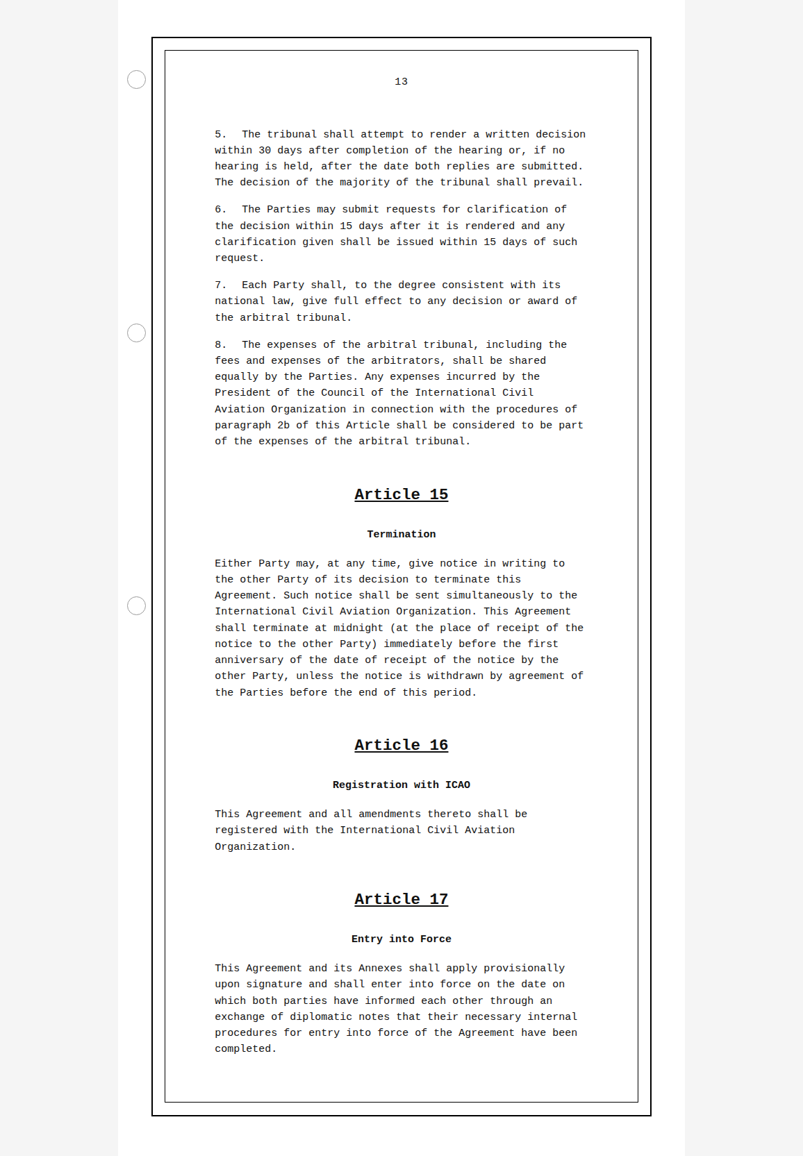13
5. The tribunal shall attempt to render a written decision within 30 days after completion of the hearing or, if no hearing is held, after the date both replies are submitted. The decision of the majority of the tribunal shall prevail.
6. The Parties may submit requests for clarification of the decision within 15 days after it is rendered and any clarification given shall be issued within 15 days of such request.
7. Each Party shall, to the degree consistent with its national law, give full effect to any decision or award of the arbitral tribunal.
8. The expenses of the arbitral tribunal, including the fees and expenses of the arbitrators, shall be shared equally by the Parties. Any expenses incurred by the President of the Council of the International Civil Aviation Organization in connection with the procedures of paragraph 2b of this Article shall be considered to be part of the expenses of the arbitral tribunal.
Article 15
Termination
Either Party may, at any time, give notice in writing to the other Party of its decision to terminate this Agreement. Such notice shall be sent simultaneously to the International Civil Aviation Organization. This Agreement shall terminate at midnight (at the place of receipt of the notice to the other Party) immediately before the first anniversary of the date of receipt of the notice by the other Party, unless the notice is withdrawn by agreement of the Parties before the end of this period.
Article 16
Registration with ICAO
This Agreement and all amendments thereto shall be registered with the International Civil Aviation Organization.
Article 17
Entry into Force
This Agreement and its Annexes shall apply provisionally upon signature and shall enter into force on the date on which both parties have informed each other through an exchange of diplomatic notes that their necessary internal procedures for entry into force of the Agreement have been completed.